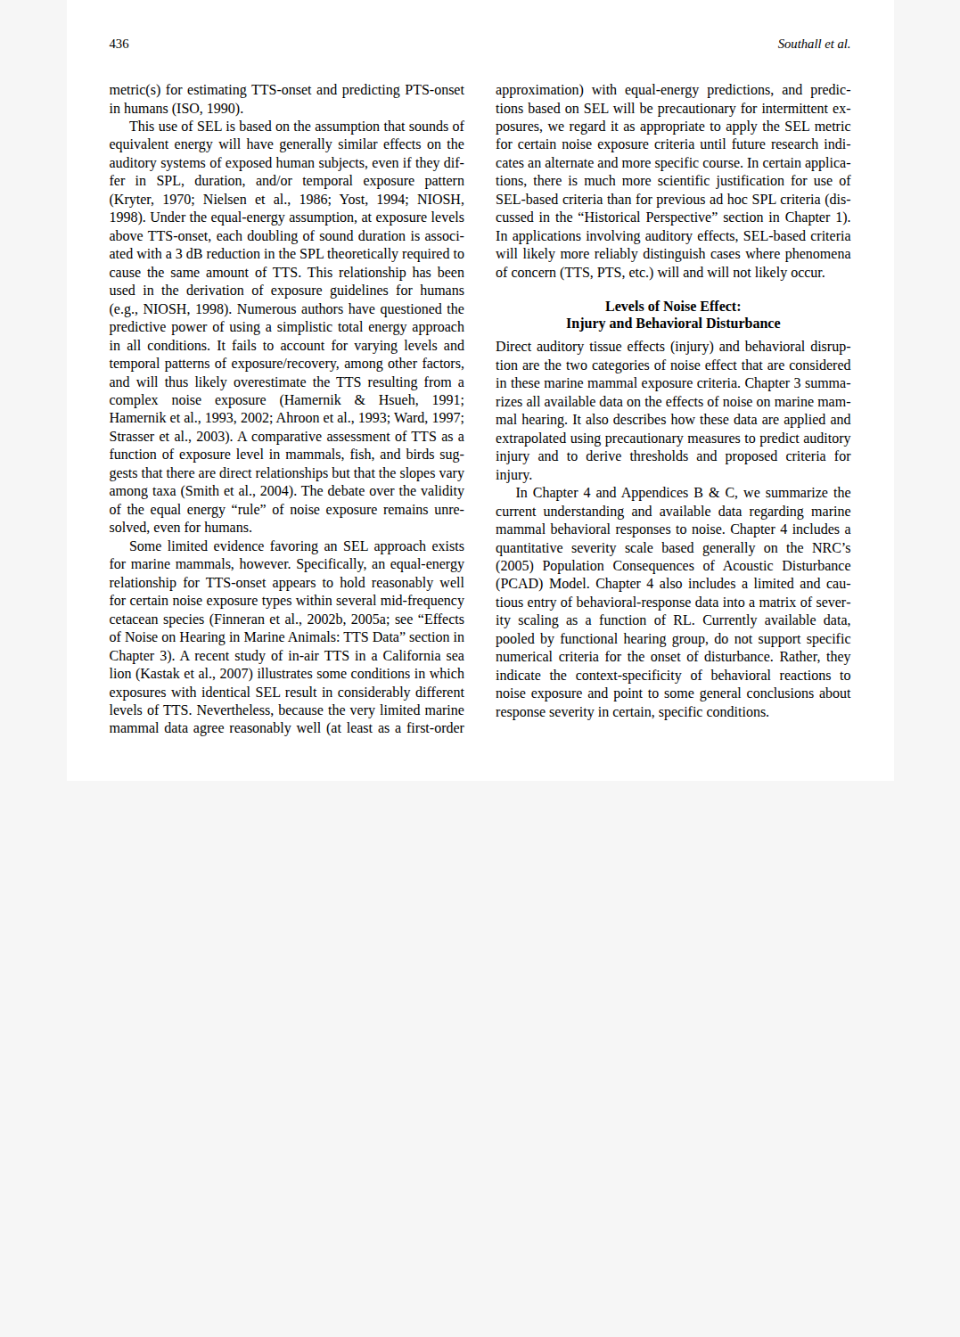436 Southall et al.
metric(s) for estimating TTS-onset and predicting PTS-onset in humans (ISO, 1990).
This use of SEL is based on the assumption that sounds of equivalent energy will have generally similar effects on the auditory systems of exposed human subjects, even if they differ in SPL, duration, and/or temporal exposure pattern (Kryter, 1970; Nielsen et al., 1986; Yost, 1994; NIOSH, 1998). Under the equal-energy assumption, at exposure levels above TTS-onset, each doubling of sound duration is associated with a 3 dB reduction in the SPL theoretically required to cause the same amount of TTS. This relationship has been used in the derivation of exposure guidelines for humans (e.g., NIOSH, 1998). Numerous authors have questioned the predictive power of using a simplistic total energy approach in all conditions. It fails to account for varying levels and temporal patterns of exposure/recovery, among other factors, and will thus likely overestimate the TTS resulting from a complex noise exposure (Hamernik & Hsueh, 1991; Hamernik et al., 1993, 2002; Ahroon et al., 1993; Ward, 1997; Strasser et al., 2003). A comparative assessment of TTS as a function of exposure level in mammals, fish, and birds suggests that there are direct relationships but that the slopes vary among taxa (Smith et al., 2004). The debate over the validity of the equal energy “rule” of noise exposure remains unresolved, even for humans.
Some limited evidence favoring an SEL approach exists for marine mammals, however. Specifically, an equal-energy relationship for TTS-onset appears to hold reasonably well for certain noise exposure types within several mid-frequency cetacean species (Finneran et al., 2002b, 2005a; see “Effects of Noise on Hearing in Marine Animals: TTS Data” section in Chapter 3). A recent study of in-air TTS in a California sea lion (Kastak et al., 2007) illustrates some conditions in which exposures with identical SEL result in considerably different levels of TTS. Nevertheless, because the very limited marine mammal data agree reasonably well (at least as a first-order approximation) with equal-energy predictions, and predictions based on SEL will be precautionary for intermittent exposures, we regard it as appropriate to apply the SEL metric for certain noise exposure criteria until future research indicates an alternate and more specific course. In certain applications, there is much more scientific justification for use of SEL-based criteria than for previous ad hoc SPL criteria (discussed in the “Historical Perspective” section in Chapter 1). In applications involving auditory effects, SEL-based criteria will likely more reliably distinguish cases where phenomena of concern (TTS, PTS, etc.) will and will not likely occur.
Levels of Noise Effect:
Injury and Behavioral Disturbance
Direct auditory tissue effects (injury) and behavioral disruption are the two categories of noise effect that are considered in these marine mammal exposure criteria. Chapter 3 summarizes all available data on the effects of noise on marine mammal hearing. It also describes how these data are applied and extrapolated using precautionary measures to predict auditory injury and to derive thresholds and proposed criteria for injury.
In Chapter 4 and Appendices B & C, we summarize the current understanding and available data regarding marine mammal behavioral responses to noise. Chapter 4 includes a quantitative severity scale based generally on the NRC’s (2005) Population Consequences of Acoustic Disturbance (PCAD) Model. Chapter 4 also includes a limited and cautious entry of behavioral-response data into a matrix of severity scaling as a function of RL. Currently available data, pooled by functional hearing group, do not support specific numerical criteria for the onset of disturbance. Rather, they indicate the context-specificity of behavioral reactions to noise exposure and point to some general conclusions about response severity in certain, specific conditions.